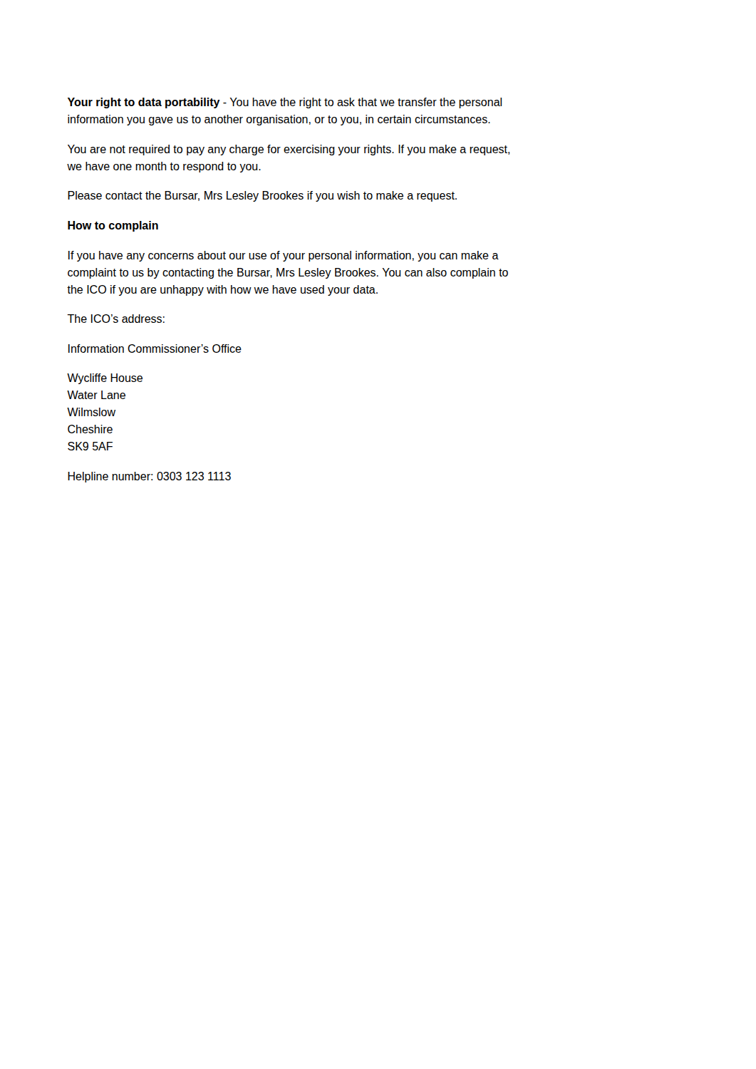Your right to data portability - You have the right to ask that we transfer the personal information you gave us to another organisation, or to you, in certain circumstances.
You are not required to pay any charge for exercising your rights. If you make a request, we have one month to respond to you.
Please contact the Bursar, Mrs Lesley Brookes if you wish to make a request.
How to complain
If you have any concerns about our use of your personal information, you can make a complaint to us by contacting the Bursar, Mrs Lesley Brookes. You can also complain to the ICO if you are unhappy with how we have used your data.
The ICO’s address:
Information Commissioner’s Office
Wycliffe House
Water Lane
Wilmslow
Cheshire
SK9 5AF
Helpline number: 0303 123 1113